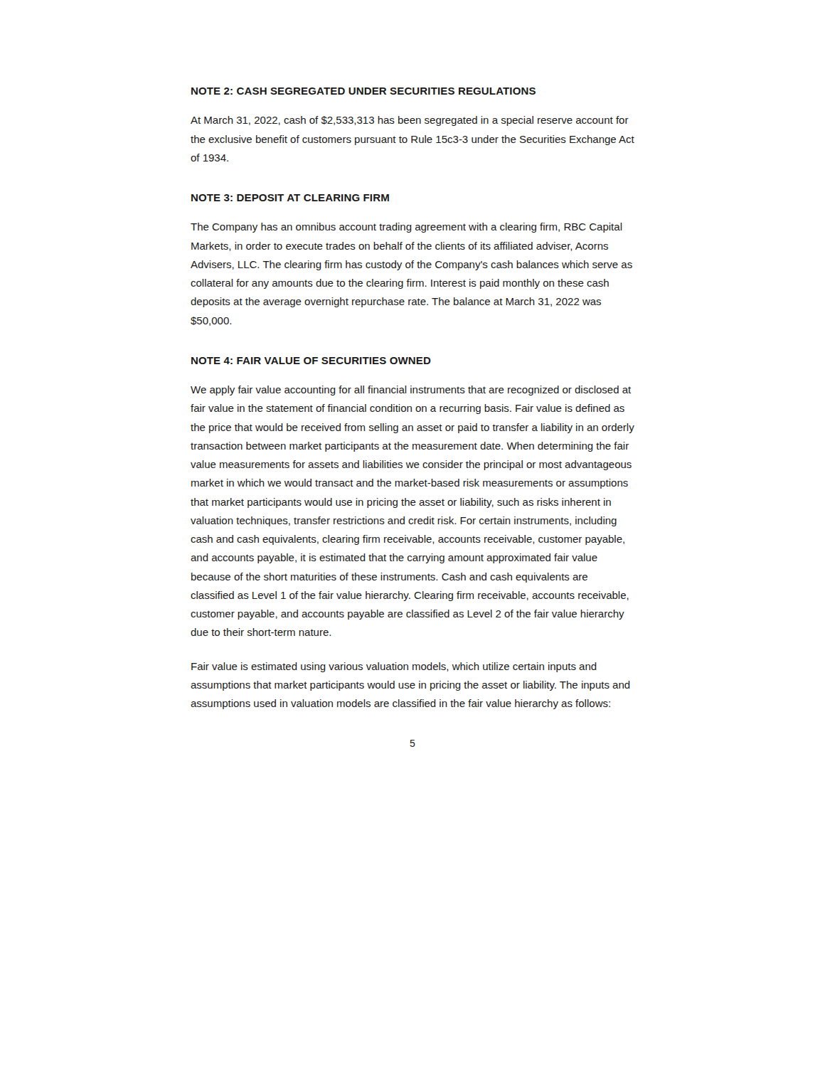NOTE 2: CASH SEGREGATED UNDER SECURITIES REGULATIONS
At March 31, 2022, cash of $2,533,313 has been segregated in a special reserve account for the exclusive benefit of customers pursuant to Rule 15c3-3 under the Securities Exchange Act of 1934.
NOTE 3: DEPOSIT AT CLEARING FIRM
The Company has an omnibus account trading agreement with a clearing firm, RBC Capital Markets, in order to execute trades on behalf of the clients of its affiliated adviser, Acorns Advisers, LLC. The clearing firm has custody of the Company's cash balances which serve as collateral for any amounts due to the clearing firm. Interest is paid monthly on these cash deposits at the average overnight repurchase rate. The balance at March 31, 2022 was $50,000.
NOTE 4: FAIR VALUE OF SECURITIES OWNED
We apply fair value accounting for all financial instruments that are recognized or disclosed at fair value in the statement of financial condition on a recurring basis. Fair value is defined as the price that would be received from selling an asset or paid to transfer a liability in an orderly transaction between market participants at the measurement date. When determining the fair value measurements for assets and liabilities we consider the principal or most advantageous market in which we would transact and the market-based risk measurements or assumptions that market participants would use in pricing the asset or liability, such as risks inherent in valuation techniques, transfer restrictions and credit risk. For certain instruments, including cash and cash equivalents, clearing firm receivable, accounts receivable, customer payable, and accounts payable, it is estimated that the carrying amount approximated fair value because of the short maturities of these instruments. Cash and cash equivalents are classified as Level 1 of the fair value hierarchy. Clearing firm receivable, accounts receivable, customer payable, and accounts payable are classified as Level 2 of the fair value hierarchy due to their short-term nature.
Fair value is estimated using various valuation models, which utilize certain inputs and assumptions that market participants would use in pricing the asset or liability. The inputs and assumptions used in valuation models are classified in the fair value hierarchy as follows:
5